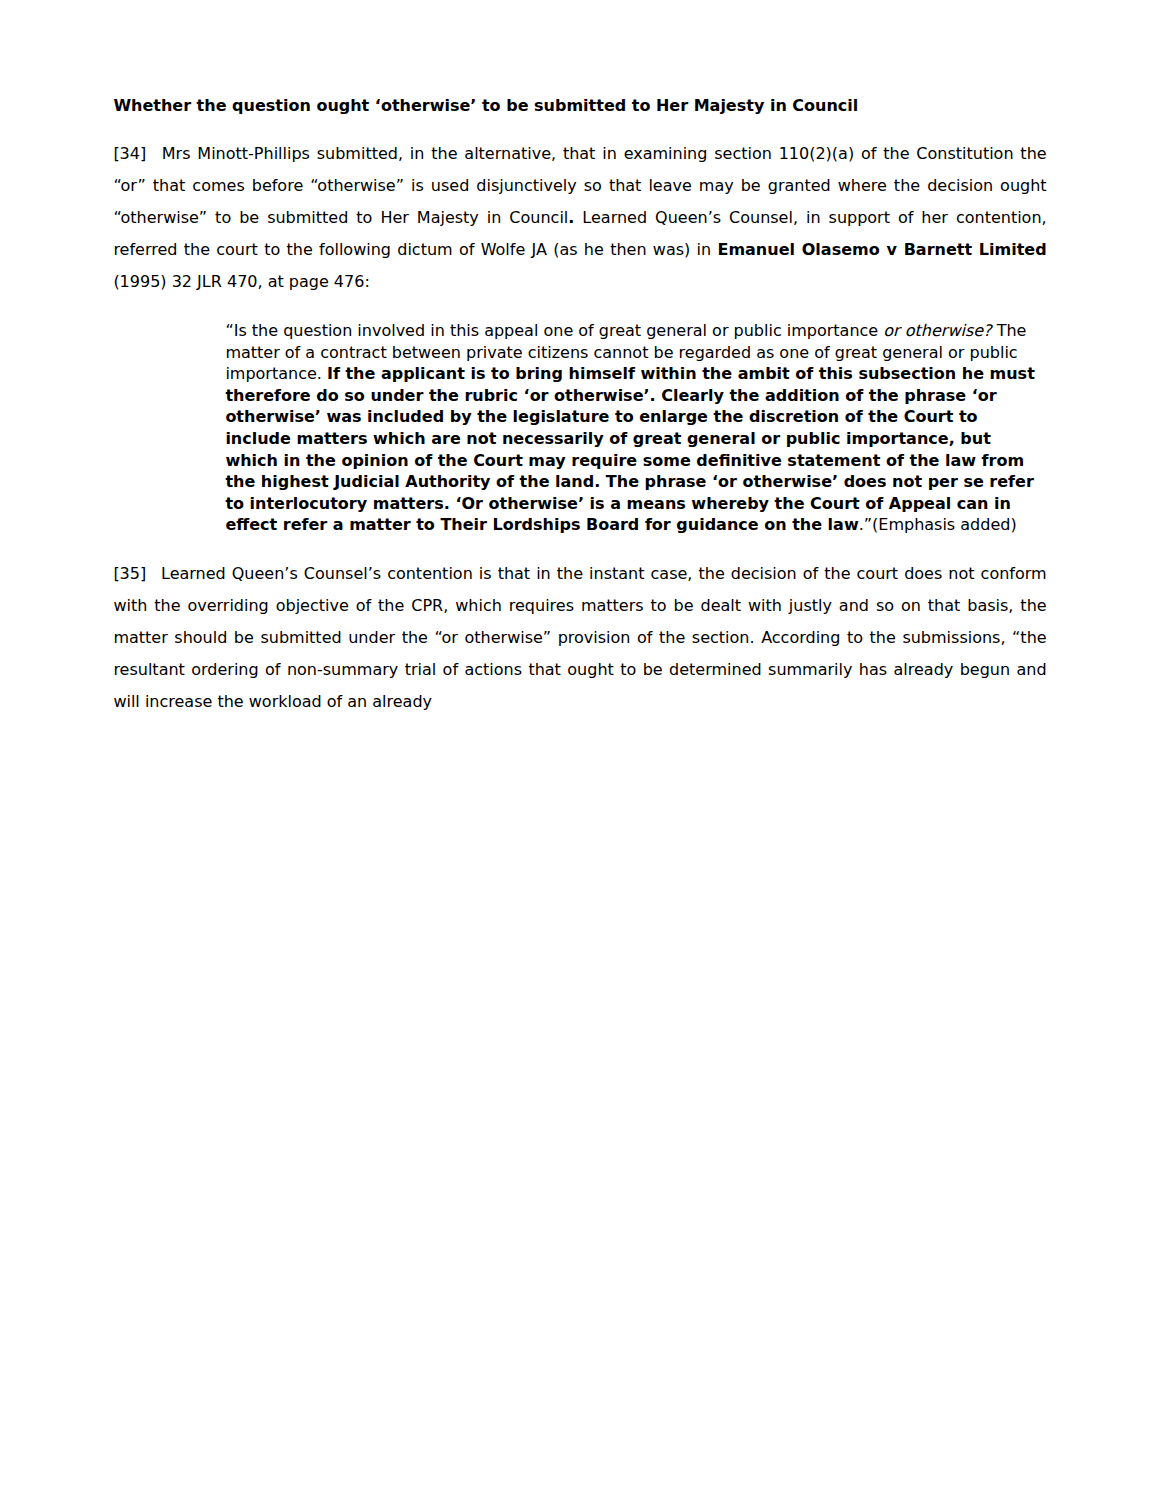Whether the question ought ‘otherwise’ to be submitted to Her Majesty in Council
[34] Mrs Minott-Phillips submitted, in the alternative, that in examining section 110(2)(a) of the Constitution the “or” that comes before “otherwise” is used disjunctively so that leave may be granted where the decision ought “otherwise” to be submitted to Her Majesty in Council. Learned Queen’s Counsel, in support of her contention, referred the court to the following dictum of Wolfe JA (as he then was) in Emanuel Olasemo v Barnett Limited (1995) 32 JLR 470, at page 476:
“Is the question involved in this appeal one of great general or public importance or otherwise? The matter of a contract between private citizens cannot be regarded as one of great general or public importance. If the applicant is to bring himself within the ambit of this subsection he must therefore do so under the rubric ‘or otherwise’. Clearly the addition of the phrase ‘or otherwise’ was included by the legislature to enlarge the discretion of the Court to include matters which are not necessarily of great general or public importance, but which in the opinion of the Court may require some definitive statement of the law from the highest Judicial Authority of the land. The phrase ‘or otherwise’ does not per se refer to interlocutory matters. ‘Or otherwise’ is a means whereby the Court of Appeal can in effect refer a matter to Their Lordships Board for guidance on the law.”(Emphasis added)
[35] Learned Queen’s Counsel’s contention is that in the instant case, the decision of the court does not conform with the overriding objective of the CPR, which requires matters to be dealt with justly and so on that basis, the matter should be submitted under the “or otherwise” provision of the section. According to the submissions, “the resultant ordering of non-summary trial of actions that ought to be determined summarily has already begun and will increase the workload of an already